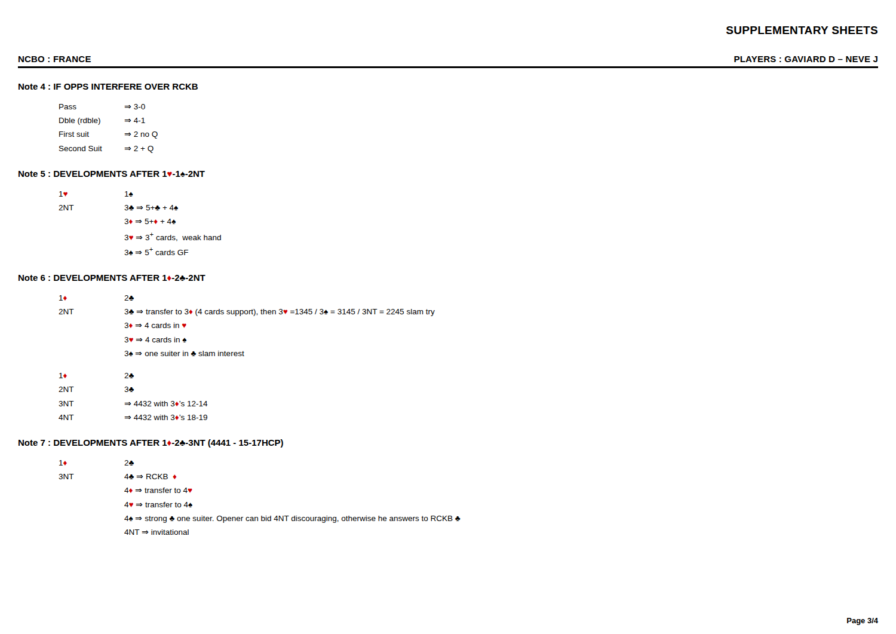SUPPLEMENTARY SHEETS
NCBO : FRANCE
PLAYERS : GAVIARD D – NEVE J
Note 4 : IF OPPS INTERFERE OVER RCKB
| Pass | ⇒ 3-0 |
| Dble (rdble) | ⇒ 4-1 |
| First suit | ⇒ 2 no Q |
| Second Suit | ⇒ 2 + Q |
Note 5 : DEVELOPMENTS AFTER 1♥-1♠-2NT
| 1 ♥ | 1 ♠ |
| 2NT | 3 ♣ ⇒ 5+ ♣ + 4 ♠ |
| | 3 ♦ ⇒ 5+ ♦ + 4 ♠ |
| | 3 ♥ ⇒ 3 + cards, weak hand |
| | 3 ♠ ⇒ 5 + cards GF |
Note 6 : DEVELOPMENTS AFTER 1♦-2♣-2NT
| 1 ♦ | 2 ♣ |
| 2NT | 3 ♣ ⇒ transfer to 3 ♦ (4 cards support), then 3 ♥ =1345 / 3 ♠ = 3145 / 3NT = 2245 slam try |
| | 3 ♦ ⇒ 4 cards in ♥ |
| | 3 ♥ ⇒ 4 cards in ♠ |
| | 3 ♠ ⇒ one suiter in ♣ slam interest |
| 1 ♦ | 2 ♣ |
| 2NT | 3 ♣ |
| 3NT | ⇒ 4432 with 3 ♦ ’s 12-14 |
| 4NT | ⇒ 4432 with 3 ♦ ’s 18-19 |
Note 7 : DEVELOPMENTS AFTER 1♦-2♣-3NT (4441 - 15-17HCP)
| 1 ♦ | 2 ♣ |
| 3NT | 4 ♣ ⇒ RCKB ♦ |
| | 4 ♦ ⇒ transfer to 4 ♥ |
| | 4 ♥ ⇒ transfer to 4 ♠ |
| | 4 ♠ ⇒ strong ♣ one suiter. Opener can bid 4NT discouraging, otherwise he answers to RCKB ♣ |
| | 4NT ⇒ invitational |
Page 3/4